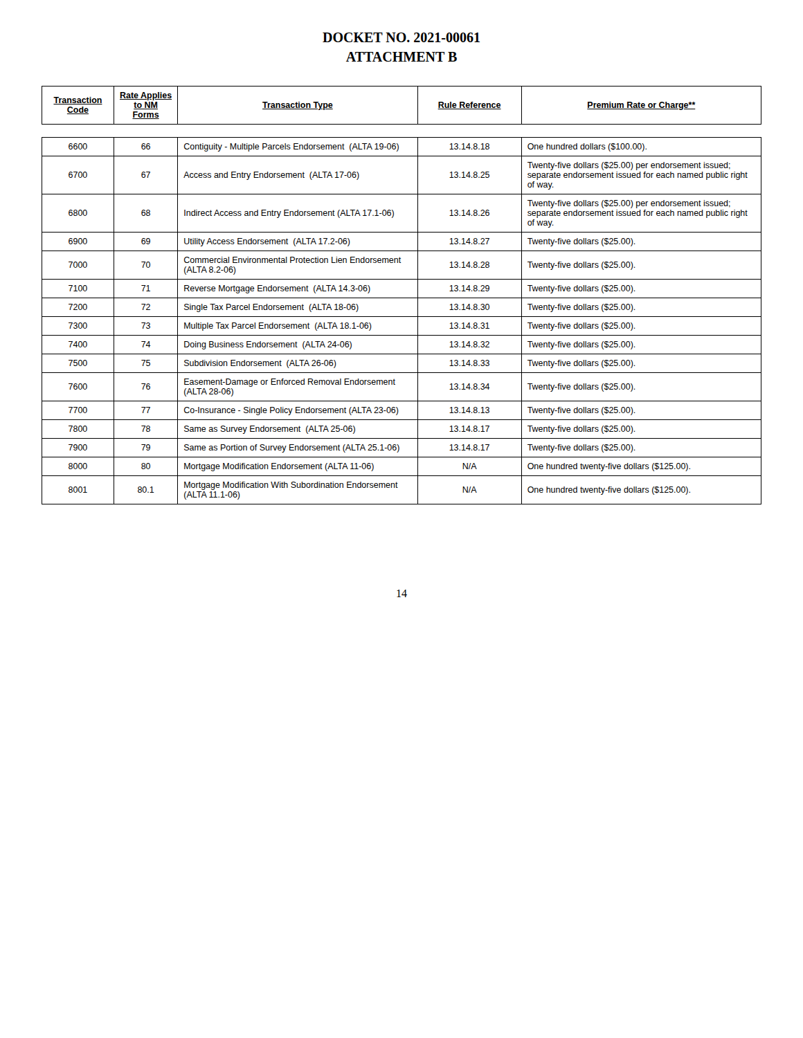DOCKET NO. 2021-00061
ATTACHMENT B
| Transaction Code | Rate Applies to NM Forms | Transaction Type | Rule Reference | Premium Rate or Charge** |
| --- | --- | --- | --- | --- |
| 6600 | 66 | Contiguity - Multiple Parcels Endorsement (ALTA 19-06) | 13.14.8.18 | One hundred dollars ($100.00). |
| 6700 | 67 | Access and Entry Endorsement (ALTA 17-06) | 13.14.8.25 | Twenty-five dollars ($25.00) per endorsement issued; separate endorsement issued for each named public right of way. |
| 6800 | 68 | Indirect Access and Entry Endorsement (ALTA 17.1-06) | 13.14.8.26 | Twenty-five dollars ($25.00) per endorsement issued; separate endorsement issued for each named public right of way. |
| 6900 | 69 | Utility Access Endorsement (ALTA 17.2-06) | 13.14.8.27 | Twenty-five dollars ($25.00). |
| 7000 | 70 | Commercial Environmental Protection Lien Endorsement (ALTA 8.2-06) | 13.14.8.28 | Twenty-five dollars ($25.00). |
| 7100 | 71 | Reverse Mortgage Endorsement (ALTA 14.3-06) | 13.14.8.29 | Twenty-five dollars ($25.00). |
| 7200 | 72 | Single Tax Parcel Endorsement (ALTA 18-06) | 13.14.8.30 | Twenty-five dollars ($25.00). |
| 7300 | 73 | Multiple Tax Parcel Endorsement (ALTA 18.1-06) | 13.14.8.31 | Twenty-five dollars ($25.00). |
| 7400 | 74 | Doing Business Endorsement (ALTA 24-06) | 13.14.8.32 | Twenty-five dollars ($25.00). |
| 7500 | 75 | Subdivision Endorsement (ALTA 26-06) | 13.14.8.33 | Twenty-five dollars ($25.00). |
| 7600 | 76 | Easement-Damage or Enforced Removal Endorsement (ALTA 28-06) | 13.14.8.34 | Twenty-five dollars ($25.00). |
| 7700 | 77 | Co-Insurance - Single Policy Endorsement (ALTA 23-06) | 13.14.8.13 | Twenty-five dollars ($25.00). |
| 7800 | 78 | Same as Survey Endorsement (ALTA 25-06) | 13.14.8.17 | Twenty-five dollars ($25.00). |
| 7900 | 79 | Same as Portion of Survey Endorsement (ALTA 25.1-06) | 13.14.8.17 | Twenty-five dollars ($25.00). |
| 8000 | 80 | Mortgage Modification Endorsement (ALTA 11-06) | N/A | One hundred twenty-five dollars ($125.00). |
| 8001 | 80.1 | Mortgage Modification With Subordination Endorsement (ALTA 11.1-06) | N/A | One hundred twenty-five dollars ($125.00). |
14